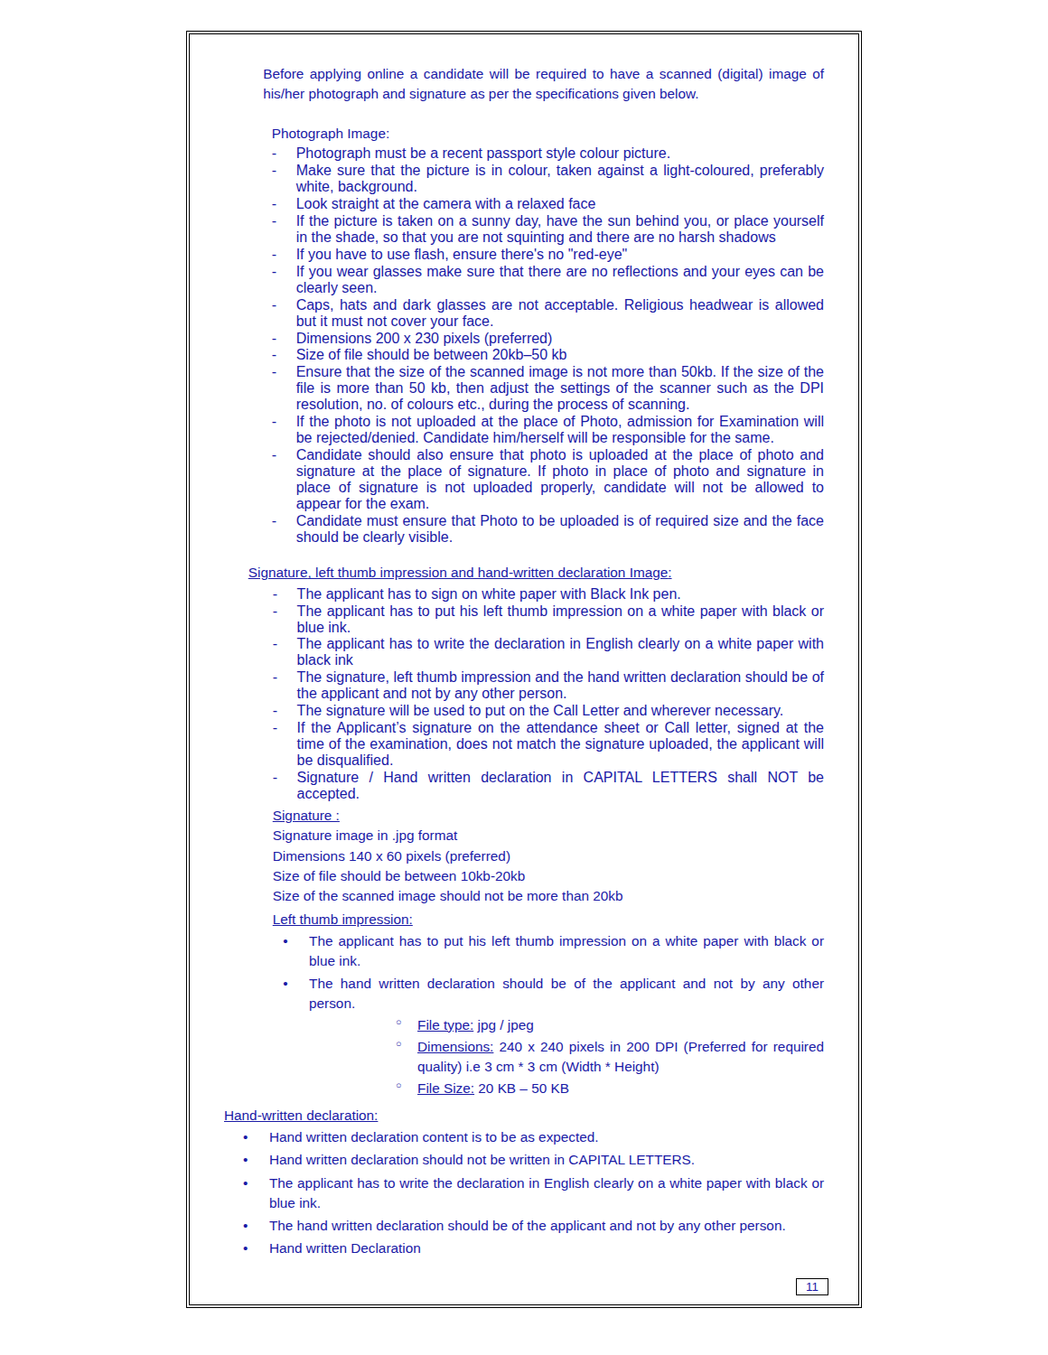Before applying online a candidate will be required to have a scanned (digital) image of his/her photograph and signature as per the specifications given below.
Photograph Image:
-
Photograph must be a recent passport style colour picture.
-
Make sure that the picture is in colour, taken against a light-coloured, preferably white, background.
-
Look straight at the camera with a relaxed face
-
If the picture is taken on a sunny day, have the sun behind you, or place yourself in the shade, so that you are not squinting and there are no harsh shadows
-
If you have to use flash, ensure there's no "red-eye"
-
If you wear glasses make sure that there are no reflections and your eyes can be clearly seen.
-
Caps, hats and dark glasses are not acceptable. Religious headwear is allowed but it must not cover your face.
-
Dimensions 200 x 230 pixels (preferred)
-
Size of file should be between 20kb–50 kb
-
Ensure that the size of the scanned image is not more than 50kb. If the size of the file is more than 50 kb, then adjust the settings of the scanner such as the DPI resolution, no. of colours etc., during the process of scanning.
-
If the photo is not uploaded at the place of Photo, admission for Examination will be rejected/denied. Candidate him/herself will be responsible for the same.
-
Candidate should also ensure that photo is uploaded at the place of photo and signature at the place of signature. If photo in place of photo and signature in place of signature is not uploaded properly, candidate will not be allowed to appear for the exam.
-
Candidate must ensure that Photo to be uploaded is of required size and the face should be clearly visible.
Signature, left thumb impression and hand-written declaration Image:
-
The applicant has to sign on white paper with Black Ink pen.
-
The applicant has to put his left thumb impression on a white paper with black or blue ink.
-
The applicant has to write the declaration in English clearly on a white paper with black ink
-
The signature, left thumb impression and the hand written declaration should be of the applicant and not by any other person.
-
The signature will be used to put on the Call Letter and wherever necessary.
-
If the Applicant’s signature on the attendance sheet or Call letter, signed at the time of the examination, does not match the signature uploaded, the applicant will be disqualified.
-
Signature / Hand written declaration in CAPITAL LETTERS shall NOT be accepted.
Signature :
Signature image in .jpg format
Dimensions 140 x 60 pixels (preferred)
Size of file should be between 10kb-20kb
Size of the scanned image should not be more than 20kb
Left thumb impression:
The applicant has to put his left thumb impression on a white paper with black or blue ink.
The hand written declaration should be of the applicant and not by any other person.
File type: jpg / jpeg
Dimensions: 240 x 240 pixels in 200 DPI (Preferred for required quality) i.e 3 cm * 3 cm (Width * Height)
File Size: 20 KB – 50 KB
Hand-written declaration:
Hand written declaration content is to be as expected.
Hand written declaration should not be written in CAPITAL LETTERS.
The applicant has to write the declaration in English clearly on a white paper with black or blue ink.
The hand written declaration should be of the applicant and not by any other person.
Hand written Declaration
11